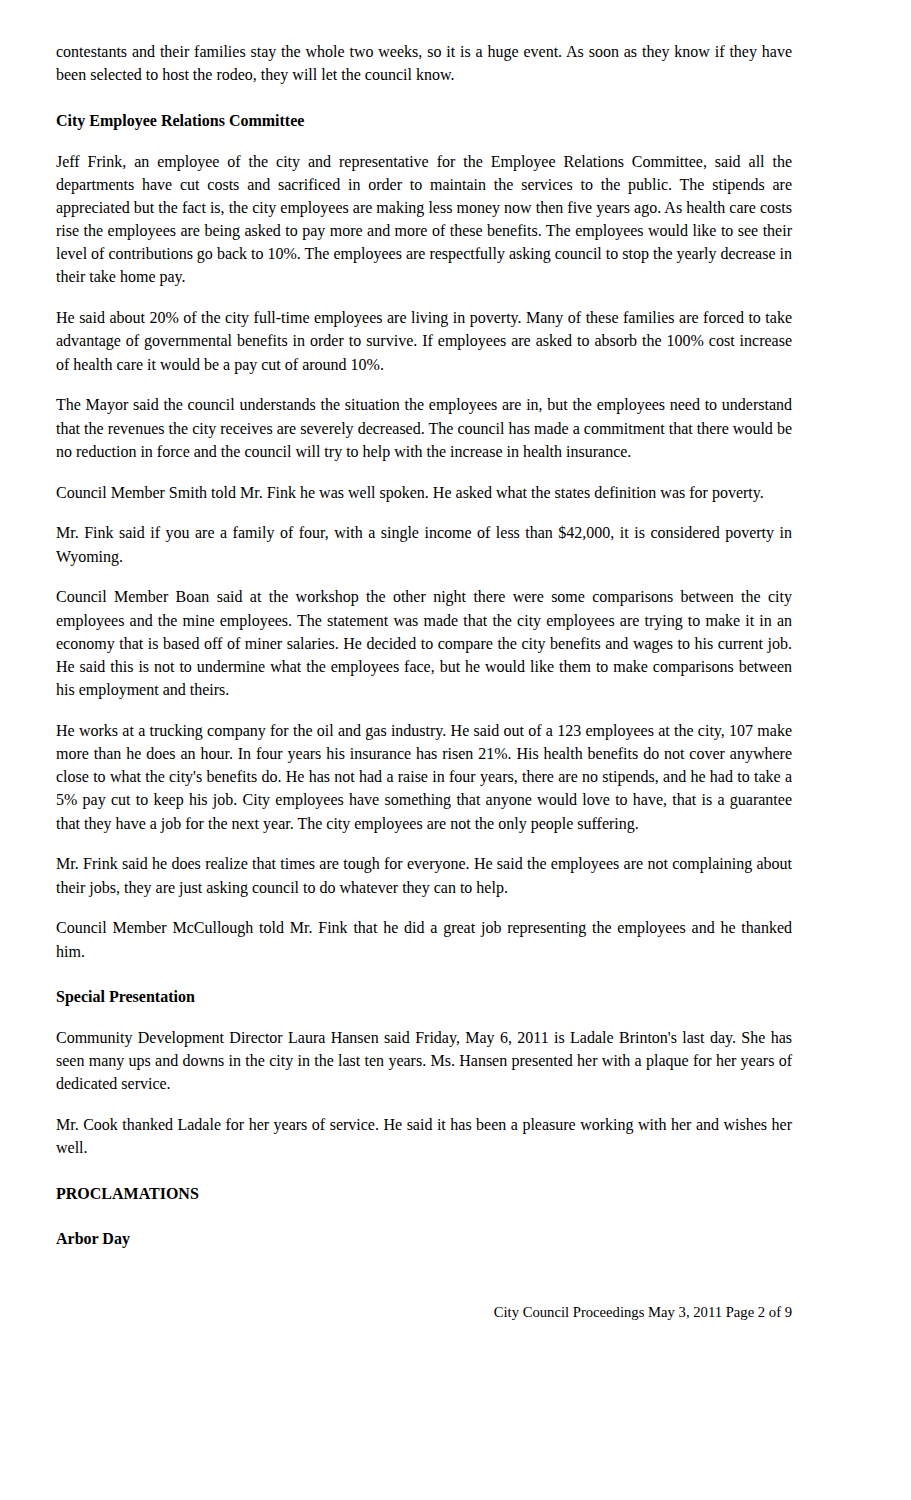contestants and their families stay the whole two weeks, so it is a huge event. As soon as they know if they have been selected to host the rodeo, they will let the council know.
City Employee Relations Committee
Jeff Frink, an employee of the city and representative for the Employee Relations Committee, said all the departments have cut costs and sacrificed in order to maintain the services to the public. The stipends are appreciated but the fact is, the city employees are making less money now then five years ago. As health care costs rise the employees are being asked to pay more and more of these benefits. The employees would like to see their level of contributions go back to 10%. The employees are respectfully asking council to stop the yearly decrease in their take home pay.
He said about 20% of the city full-time employees are living in poverty. Many of these families are forced to take advantage of governmental benefits in order to survive. If employees are asked to absorb the 100% cost increase of health care it would be a pay cut of around 10%.
The Mayor said the council understands the situation the employees are in, but the employees need to understand that the revenues the city receives are severely decreased. The council has made a commitment that there would be no reduction in force and the council will try to help with the increase in health insurance.
Council Member Smith told Mr. Fink he was well spoken. He asked what the states definition was for poverty.
Mr. Fink said if you are a family of four, with a single income of less than $42,000, it is considered poverty in Wyoming.
Council Member Boan said at the workshop the other night there were some comparisons between the city employees and the mine employees. The statement was made that the city employees are trying to make it in an economy that is based off of miner salaries. He decided to compare the city benefits and wages to his current job. He said this is not to undermine what the employees face, but he would like them to make comparisons between his employment and theirs.
He works at a trucking company for the oil and gas industry. He said out of a 123 employees at the city, 107 make more than he does an hour. In four years his insurance has risen 21%. His health benefits do not cover anywhere close to what the city's benefits do. He has not had a raise in four years, there are no stipends, and he had to take a 5% pay cut to keep his job. City employees have something that anyone would love to have, that is a guarantee that they have a job for the next year. The city employees are not the only people suffering.
Mr. Frink said he does realize that times are tough for everyone. He said the employees are not complaining about their jobs, they are just asking council to do whatever they can to help.
Council Member McCullough told Mr. Fink that he did a great job representing the employees and he thanked him.
Special Presentation
Community Development Director Laura Hansen said Friday, May 6, 2011 is Ladale Brinton's last day. She has seen many ups and downs in the city in the last ten years. Ms. Hansen presented her with a plaque for her years of dedicated service.
Mr. Cook thanked Ladale for her years of service. He said it has been a pleasure working with her and wishes her well.
PROCLAMATIONS
Arbor Day
City Council Proceedings May 3, 2011 Page 2 of 9